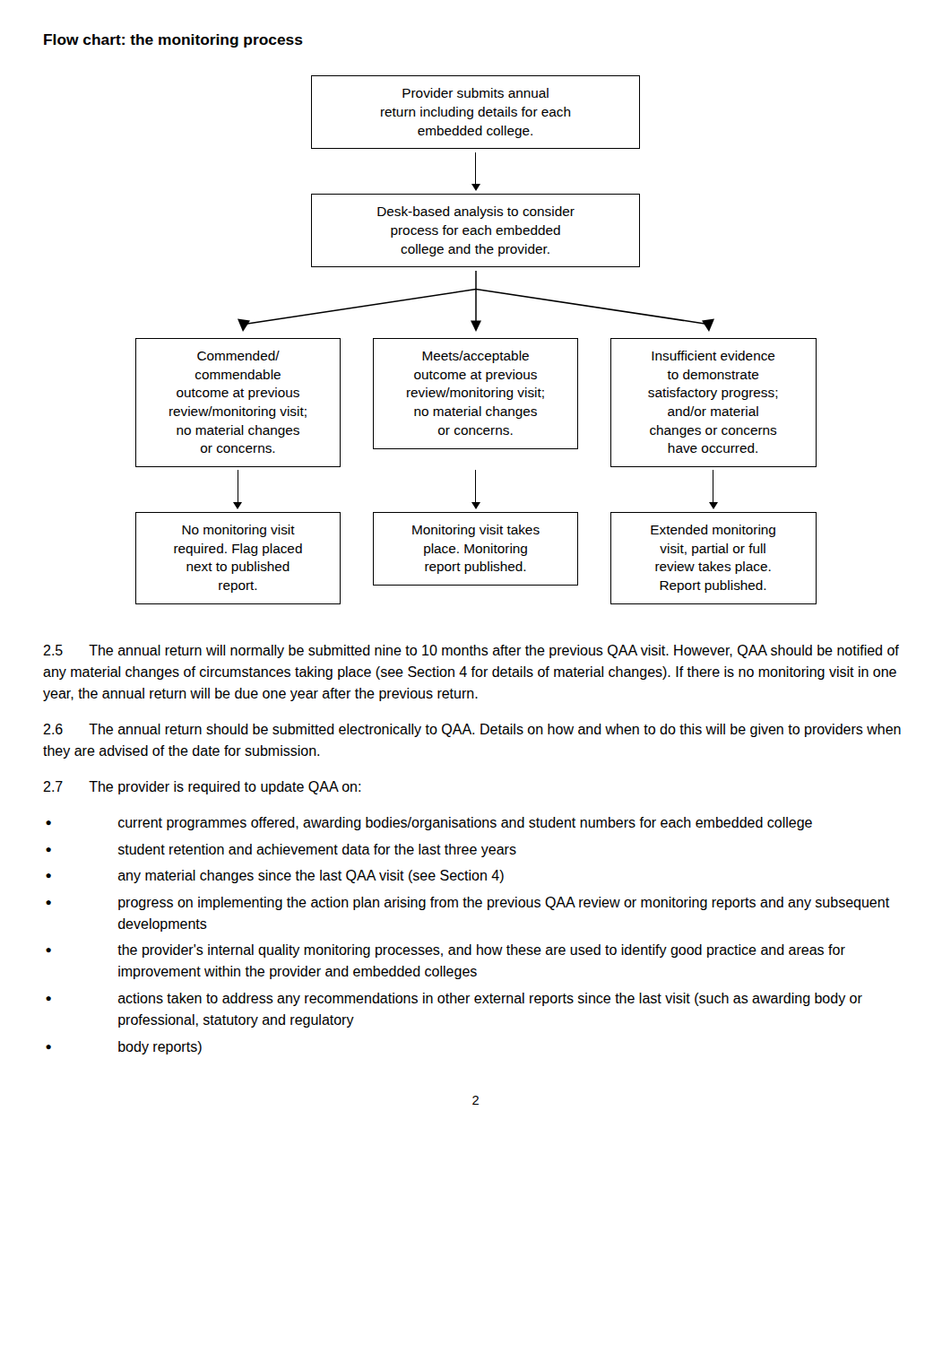Flow chart: the monitoring process
Provider submits annual
return including details for each
embedded college.
Desk-based analysis to consider
process for each embedded
college and the provider.
Commended/
commendable
outcome at previous
review/monitoring visit;
no material changes
or concerns.
Meets/acceptable
outcome at previous
review/monitoring visit;
no material changes
or concerns.
Insufficient evidence
to demonstrate
satisfactory progress;
and/or material
changes or concerns
have occurred.
No monitoring visit
required. Flag placed
next to published
report.
Monitoring visit takes
place. Monitoring
report published.
Extended monitoring
visit, partial or full
review takes place.
Report published.
2.5 The annual return will normally be submitted nine to 10 months after the previous QAA visit. However, QAA should be notified of any material changes of circumstances taking place (see Section 4 for details of material changes). If there is no monitoring visit in one year, the annual return will be due one year after the previous return.
2.6 The annual return should be submitted electronically to QAA. Details on how and when to do this will be given to providers when they are advised of the date for submission.
2.7 The provider is required to update QAA on:
current programmes offered, awarding bodies/organisations and student numbers for each embedded college
student retention and achievement data for the last three years
any material changes since the last QAA visit (see Section 4)
progress on implementing the action plan arising from the previous QAA review or monitoring reports and any subsequent developments
the provider's internal quality monitoring processes, and how these are used to identify good practice and areas for improvement within the provider and embedded colleges
actions taken to address any recommendations in other external reports since the last visit (such as awarding body or professional, statutory and regulatory
body reports)
2